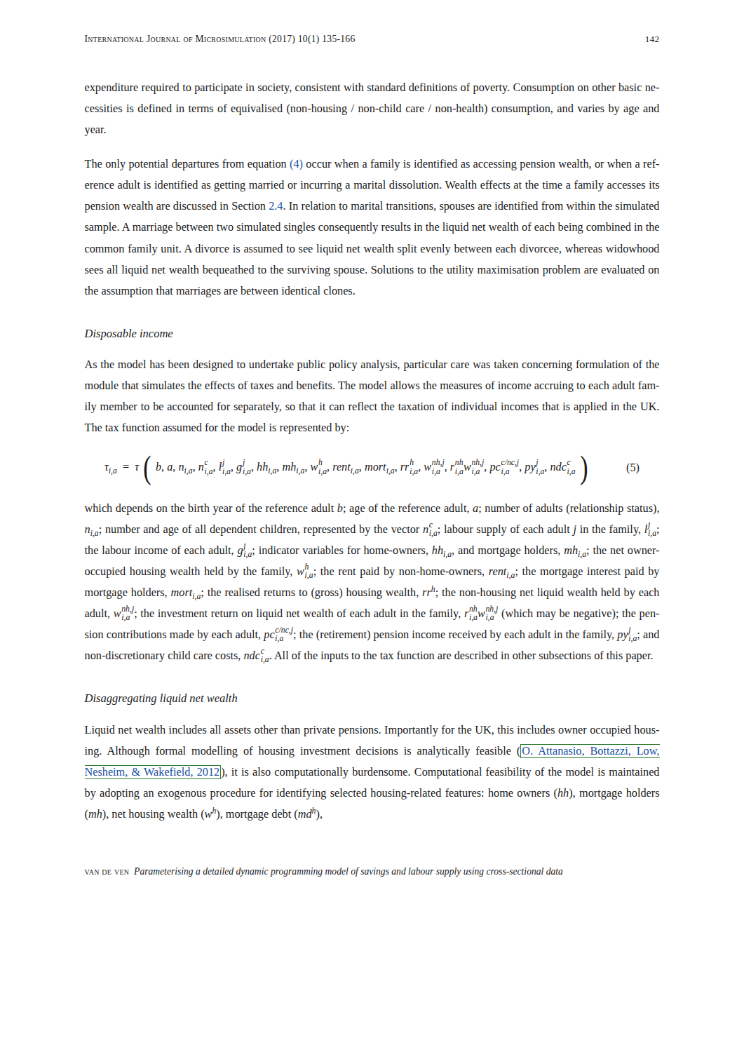International Journal of Microsimulation (2017) 10(1) 135-166 142
expenditure required to participate in society, consistent with standard definitions of poverty. Consumption on other basic necessities is defined in terms of equivalised (non-housing / non-child care / non-health) consumption, and varies by age and year.
The only potential departures from equation (4) occur when a family is identified as accessing pension wealth, or when a reference adult is identified as getting married or incurring a marital dissolution. Wealth effects at the time a family accesses its pension wealth are discussed in Section 2.4. In relation to marital transitions, spouses are identified from within the simulated sample. A marriage between two simulated singles consequently results in the liquid net wealth of each being combined in the common family unit. A divorce is assumed to see liquid net wealth split evenly between each divorcee, whereas widowhood sees all liquid net wealth bequeathed to the surviving spouse. Solutions to the utility maximisation problem are evaluated on the assumption that marriages are between identical clones.
Disposable income
As the model has been designed to undertake public policy analysis, particular care was taken concerning formulation of the module that simulates the effects of taxes and benefits. The model allows the measures of income accruing to each adult family member to be accounted for separately, so that it can reflect the taxation of individual incomes that is applied in the UK. The tax function assumed for the model is represented by:
τi,a = τ ( b, a, ni,a, nci,a, lji,a, gji,a, hhi,a, mhi,a, whi,a, renti,a, morti,a, rr hi,a, wnh,j i,a, rnh i,a wnh,j i,a, pc c/nc,j i,a, py ji,a, ndc ci,a ) (5)
which depends on the birth year of the reference adult b; age of the reference adult, a; number of adults (relationship status), ni,a; number and age of all dependent children, represented by the vector nci,a; labour supply of each adult j in the family, lji,a; the labour income of each adult, gji,a; indicator variables for home-owners, hhi,a, and mortgage holders, mhi,a; the net owner-occupied housing wealth held by the family, whi,a; the rent paid by non-home-owners, renti,a; the mortgage interest paid by mortgage holders, morti,a; the realised returns to (gross) housing wealth, rrh; the non-housing net liquid wealth held by each adult, wnh,j i,a; the investment return on liquid net wealth of each adult in the family, rnh i,a wnh,j i,a (which may be negative); the pension contributions made by each adult, pc c/nc,j i,a; the (retirement) pension income received by each adult in the family, py ji,a; and non-discretionary child care costs, ndc ci,a. All of the inputs to the tax function are described in other subsections of this paper.
Disaggregating liquid net wealth
Liquid net wealth includes all assets other than private pensions. Importantly for the UK, this includes owner occupied housing. Although formal modelling of housing investment decisions is analytically feasible (O. Attanasio, Bottazzi, Low, Nesheim, & Wakefield, 2012), it is also computationally burdensome. Computational feasibility of the model is maintained by adopting an exogenous procedure for identifying selected housing-related features: home owners (hh), mortgage holders (mh), net housing wealth (wh), mortgage debt (mdh),
van de ven Parameterising a detailed dynamic programming model of savings and labour supply using cross-sectional data